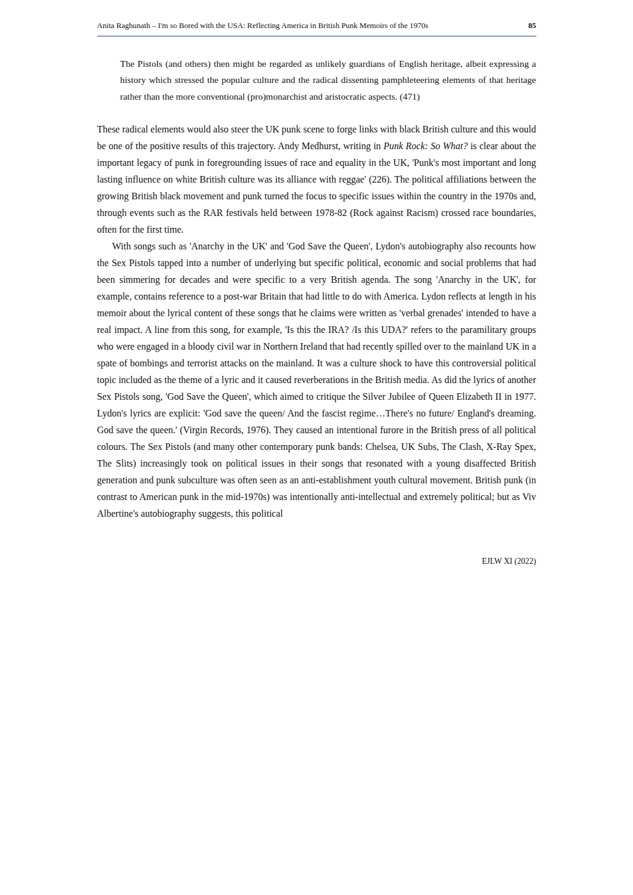Anita Raghunath – I'm so Bored with the USA: Reflecting America in British Punk Memoirs of the 1970s 85
The Pistols (and others) then might be regarded as unlikely guardians of English heritage, albeit expressing a history which stressed the popular culture and the radical dissenting pamphleteering elements of that heritage rather than the more conventional (pro)monarchist and aristocratic aspects. (471)
These radical elements would also steer the UK punk scene to forge links with black British culture and this would be one of the positive results of this trajectory. Andy Medhurst, writing in Punk Rock: So What? is clear about the important legacy of punk in foregrounding issues of race and equality in the UK, 'Punk's most important and long lasting influence on white British culture was its alliance with reggae' (226). The political affiliations between the growing British black movement and punk turned the focus to specific issues within the country in the 1970s and, through events such as the RAR festivals held between 1978-82 (Rock against Racism) crossed race boundaries, often for the first time.
With songs such as 'Anarchy in the UK' and 'God Save the Queen', Lydon's autobiography also recounts how the Sex Pistols tapped into a number of underlying but specific political, economic and social problems that had been simmering for decades and were specific to a very British agenda. The song 'Anarchy in the UK', for example, contains reference to a post-war Britain that had little to do with America. Lydon reflects at length in his memoir about the lyrical content of these songs that he claims were written as 'verbal grenades' intended to have a real impact. A line from this song, for example, 'Is this the IRA? /Is this UDA?' refers to the paramilitary groups who were engaged in a bloody civil war in Northern Ireland that had recently spilled over to the mainland UK in a spate of bombings and terrorist attacks on the mainland. It was a culture shock to have this controversial political topic included as the theme of a lyric and it caused reverberations in the British media. As did the lyrics of another Sex Pistols song, 'God Save the Queen', which aimed to critique the Silver Jubilee of Queen Elizabeth II in 1977. Lydon's lyrics are explicit: 'God save the queen/ And the fascist regime…There's no future/ England's dreaming. God save the queen.' (Virgin Records, 1976). They caused an intentional furore in the British press of all political colours. The Sex Pistols (and many other contemporary punk bands: Chelsea, UK Subs, The Clash, X-Ray Spex, The Slits) increasingly took on political issues in their songs that resonated with a young disaffected British generation and punk subculture was often seen as an anti-establishment youth cultural movement. British punk (in contrast to American punk in the mid-1970s) was intentionally anti-intellectual and extremely political; but as Viv Albertine's autobiography suggests, this political
EJLW XI (2022)